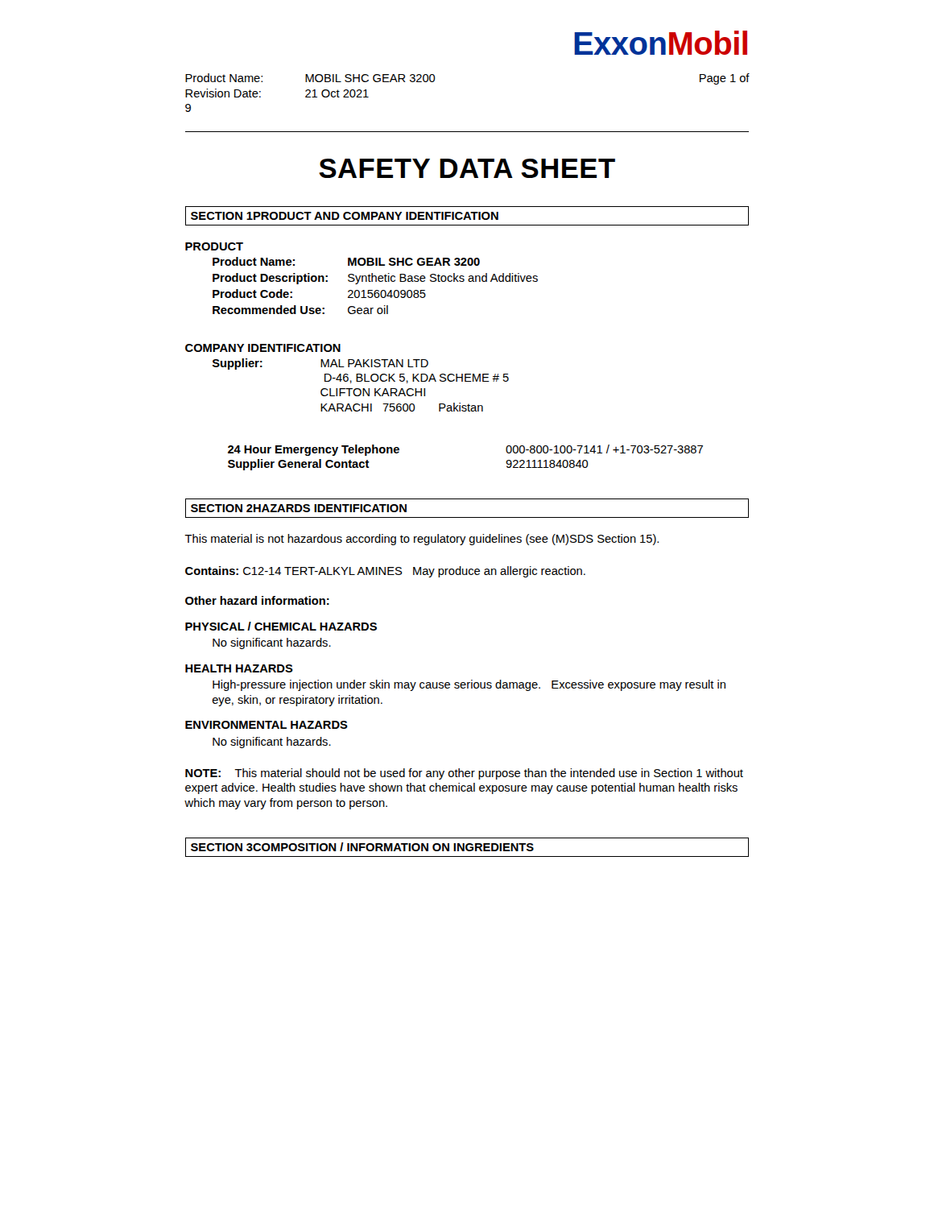Exxon Mobil
Product Name: MOBIL SHC GEAR 3200 Revision Date: 21 Oct 2021 9 Page 1 of
SAFETY DATA SHEET
SECTION 1 PRODUCT AND COMPANY IDENTIFICATION
PRODUCT
Product Name: MOBIL SHC GEAR 3200
Product Description: Synthetic Base Stocks and Additives
Product Code: 201560409085
Recommended Use: Gear oil
COMPANY IDENTIFICATION
Supplier: MAL PAKISTAN LTD
D-46, BLOCK 5, KDA SCHEME # 5
CLIFTON KARACHI
KARACHI 75600 Pakistan
24 Hour Emergency Telephone 000-800-100-7141 / +1-703-527-3887
Supplier General Contact 9221111840840
SECTION 2 HAZARDS IDENTIFICATION
This material is not hazardous according to regulatory guidelines (see (M)SDS Section 15).
Contains: C12-14 TERT-ALKYL AMINES May produce an allergic reaction.
Other hazard information:
PHYSICAL / CHEMICAL HAZARDS
No significant hazards.
HEALTH HAZARDS
High-pressure injection under skin may cause serious damage. Excessive exposure may result in eye, skin, or respiratory irritation.
ENVIRONMENTAL HAZARDS
No significant hazards.
NOTE: This material should not be used for any other purpose than the intended use in Section 1 without expert advice. Health studies have shown that chemical exposure may cause potential human health risks which may vary from person to person.
SECTION 3 COMPOSITION / INFORMATION ON INGREDIENTS